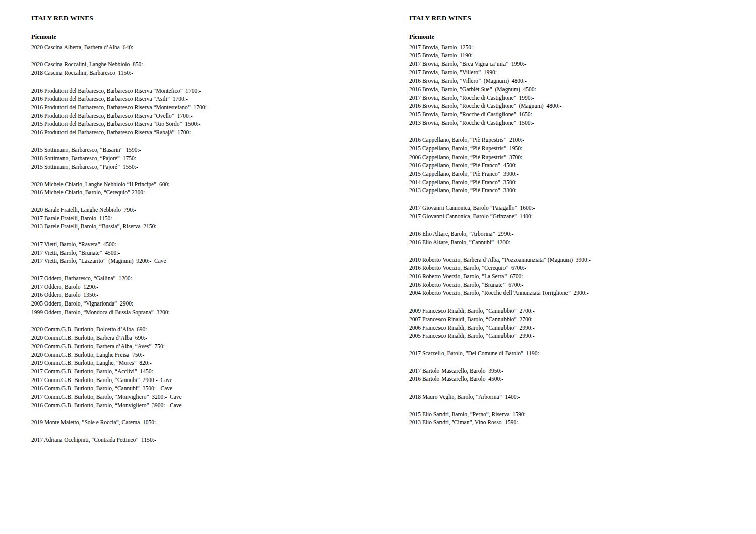ITALY RED WINES
Piemonte
2020 Cascina Alberta, Barbera d’Alba 640:-
2020 Cascina Roccalini, Langhe Nebbiolo 850:-
2018 Cascina Roccalini, Barbaresco 1150:-
2016 Produttori del Barbaresco, Barbaresco Riserva “Montefico” 1700:-
2016 Produttori del Barbaresco, Barbaresco Riserva “Asili” 1700:-
2016 Produttori del Barbaresco, Barbaresco Riserva “Montestefano” 1700:-
2016 Produttori del Barbaresco, Barbaresco Riserva “Ovello” 1700:-
2015 Produttori del Barbaresco, Barbaresco Riserva “Rio Sordo” 1500:-
2016 Produttori del Barbaresco, Barbaresco Riserva “Rabajá” 1700:-
2015 Sottimano, Barbaresco, “Basarin” 1590:-
2018 Sottimano, Barbaresco, “Pajoré” 1750:-
2015 Sottimano, Barbaresco, “Pajoré” 1550:-
2020 Michele Chiarlo, Langhe Nebbiolo “Il Principe” 600:-
2016 Michele Chiarlo, Barolo, “Cerequio” 2300:-
2020 Barale Fratelli, Langhe Nebbiolo 790:-
2017 Barale Fratelli, Barolo 1150:-
2013 Barele Fratelli, Barolo, “Bussia”, Riserva 2150:-
2017 Vietti, Barolo, “Ravera” 4500:-
2017 Vietti, Barolo, “Brunate” 4500:-
2017 Vietti, Barolo, “Lazzarito” (Magnum) 9200:- Cave
2017 Oddero, Barbaresco, “Gallina” 1200:-
2017 Oddero, Barolo 1290:-
2016 Oddero, Barolo 1350:-
2005 Oddero, Barolo, “Vignarionda” 2900:-
1999 Oddero, Barolo, “Mondoca di Bussia Soprana” 3200:-
2020 Comm.G.B. Burlotto, Dolcetto d’Alba 690:-
2020 Comm.G.B. Burlotto, Barbera d’Alba 690:-
2020 Comm.G.B. Burlotto, Barbera d’Alba, “Aves” 750:-
2020 Comm.G.B. Burlotto, Langhe Freisa 750:-
2019 Comm.G.B. Burlotto, Langhe, “Mores” 820:-
2017 Comm.G.B. Burlotto, Barolo, “Acclivi” 1450:-
2017 Comm.G.B. Burlotto, Barolo, “Cannubi” 2900:- Cave
2016 Comm.G.B. Burlotto, Barolo, “Cannubi” 3500:- Cave
2017 Comm.G.B. Burlotto, Barolo, “Monvigliero” 3200:- Cave
2016 Comm.G.B. Burlotto, Barolo, “Monvigliero” 3900:- Cave
2019 Monte Maletto, ”Sole e Roccia”, Carema 1050:-
2017 Adriana Occhipinti, “Contrada Pettineo” 1150:-
ITALY RED WINES
Piemonte
2017 Brovia, Barolo 1250:-
2015 Brovia, Barolo 1190:-
2017 Brovia, Barolo, ”Brea Vigna ca’mia” 1990:-
2017 Brovia, Barolo, ”Villero” 1990:-
2016 Brovia, Barolo, ”Villero” (Magnum) 4800:-
2016 Brovia, Barolo, ”Garblèt Sue” (Magnum) 4500:-
2017 Brovia, Barolo, ”Rocche di Castiglione” 1990:-
2016 Brovia, Barolo, ”Rocche di Castiglione” (Magnum) 4800:-
2015 Brovia, Barolo, ”Rocche di Castiglione” 1650:-
2013 Brovia, Barolo, ”Rocche di Castiglione” 1500:-
2016 Cappellano, Barolo, “Piè Rupestris” 2100:-
2015 Cappellano, Barolo, “Piè Rupestris” 1950:-
2006 Cappellano, Barolo, “Piè Rupestris” 3700:-
2016 Cappellano, Barolo, “Piè Franco” 4500:-
2015 Cappellano, Barolo, “Piè Franco” 3900:-
2014 Cappellano, Barolo, “Piè Franco” 3500:-
2013 Cappellano, Barolo, “Piè Franco” 3300:-
2017 Giovanni Cannonica, Barolo ”Paiagallo” 1600:-
2017 Giovanni Cannonica, Barolo ”Grinzane” 1400:-
2016 Elio Altare, Barolo, ”Arborina” 2990:-
2016 Elio Altare, Barolo, ”Cannubi” 4200:-
2010 Roberto Voerzio, Barbera d’Alba, ”Pozzoannunziata” (Magnum) 3900:-
2016 Roberto Voerzio, Barolo, ”Cerequio” 6700:-
2016 Roberto Voerzio, Barolo, ”La Serra” 6700:-
2016 Roberto Voerzio, Barolo, ”Brunate” 6700:-
2004 Roberto Voerzio, Barolo, ”Rocche dell’Annunziata Torriglione” 2900:-
2009 Francesco Rinaldi, Barolo, “Cannubbio” 2700:-
2007 Francesco Rinaldi, Barolo, “Cannubbio” 2700:-
2006 Francesco Rinaldi, Barolo, “Cannubbio” 2990:-
2005 Francesco Rinaldi, Barolo, “Cannubbio” 2990:-
2017 Scarzello, Barolo, ”Del Comune di Barolo” 1190:-
2017 Bartolo Mascarello, Barolo 3950:-
2016 Bartolo Mascarello, Barolo 4500:-
2018 Mauro Veglio, Barolo, ”Arborina” 1400:-
2015 Elio Sandri, Barolo, ”Perno”, Riserva 1590:-
2013 Elio Sandri, ”Ciman”, Vino Rosso 1590:-